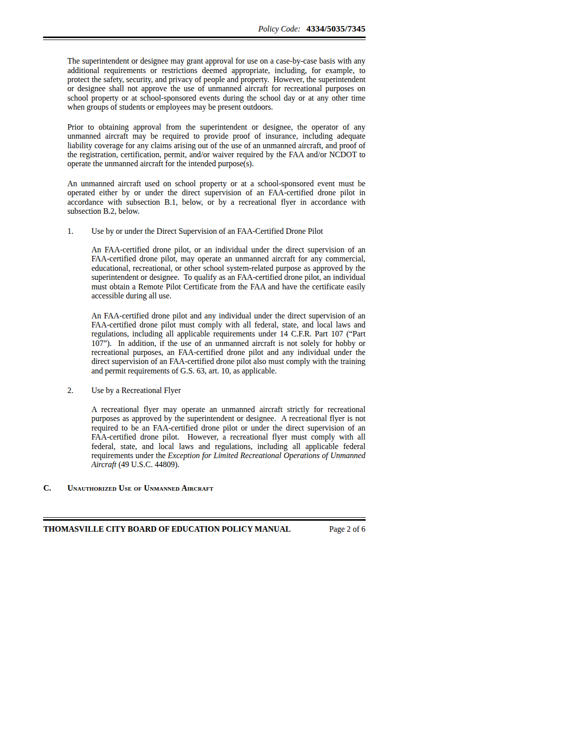Policy Code: 4334/5035/7345
The superintendent or designee may grant approval for use on a case-by-case basis with any additional requirements or restrictions deemed appropriate, including, for example, to protect the safety, security, and privacy of people and property. However, the superintendent or designee shall not approve the use of unmanned aircraft for recreational purposes on school property or at school-sponsored events during the school day or at any other time when groups of students or employees may be present outdoors.
Prior to obtaining approval from the superintendent or designee, the operator of any unmanned aircraft may be required to provide proof of insurance, including adequate liability coverage for any claims arising out of the use of an unmanned aircraft, and proof of the registration, certification, permit, and/or waiver required by the FAA and/or NCDOT to operate the unmanned aircraft for the intended purpose(s).
An unmanned aircraft used on school property or at a school-sponsored event must be operated either by or under the direct supervision of an FAA-certified drone pilot in accordance with subsection B.1, below, or by a recreational flyer in accordance with subsection B.2, below.
1. Use by or under the Direct Supervision of an FAA-Certified Drone Pilot
An FAA-certified drone pilot, or an individual under the direct supervision of an FAA-certified drone pilot, may operate an unmanned aircraft for any commercial, educational, recreational, or other school system-related purpose as approved by the superintendent or designee. To qualify as an FAA-certified drone pilot, an individual must obtain a Remote Pilot Certificate from the FAA and have the certificate easily accessible during all use.
An FAA-certified drone pilot and any individual under the direct supervision of an FAA-certified drone pilot must comply with all federal, state, and local laws and regulations, including all applicable requirements under 14 C.F.R. Part 107 (“Part 107”). In addition, if the use of an unmanned aircraft is not solely for hobby or recreational purposes, an FAA-certified drone pilot and any individual under the direct supervision of an FAA-certified drone pilot also must comply with the training and permit requirements of G.S. 63, art. 10, as applicable.
2. Use by a Recreational Flyer
A recreational flyer may operate an unmanned aircraft strictly for recreational purposes as approved by the superintendent or designee. A recreational flyer is not required to be an FAA-certified drone pilot or under the direct supervision of an FAA-certified drone pilot. However, a recreational flyer must comply with all federal, state, and local laws and regulations, including all applicable federal requirements under the Exception for Limited Recreational Operations of Unmanned Aircraft (49 U.S.C. 44809).
C. Unauthorized Use of Unmanned Aircraft
THOMASVILLE CITY BOARD OF EDUCATION POLICY MANUAL Page 2 of 6